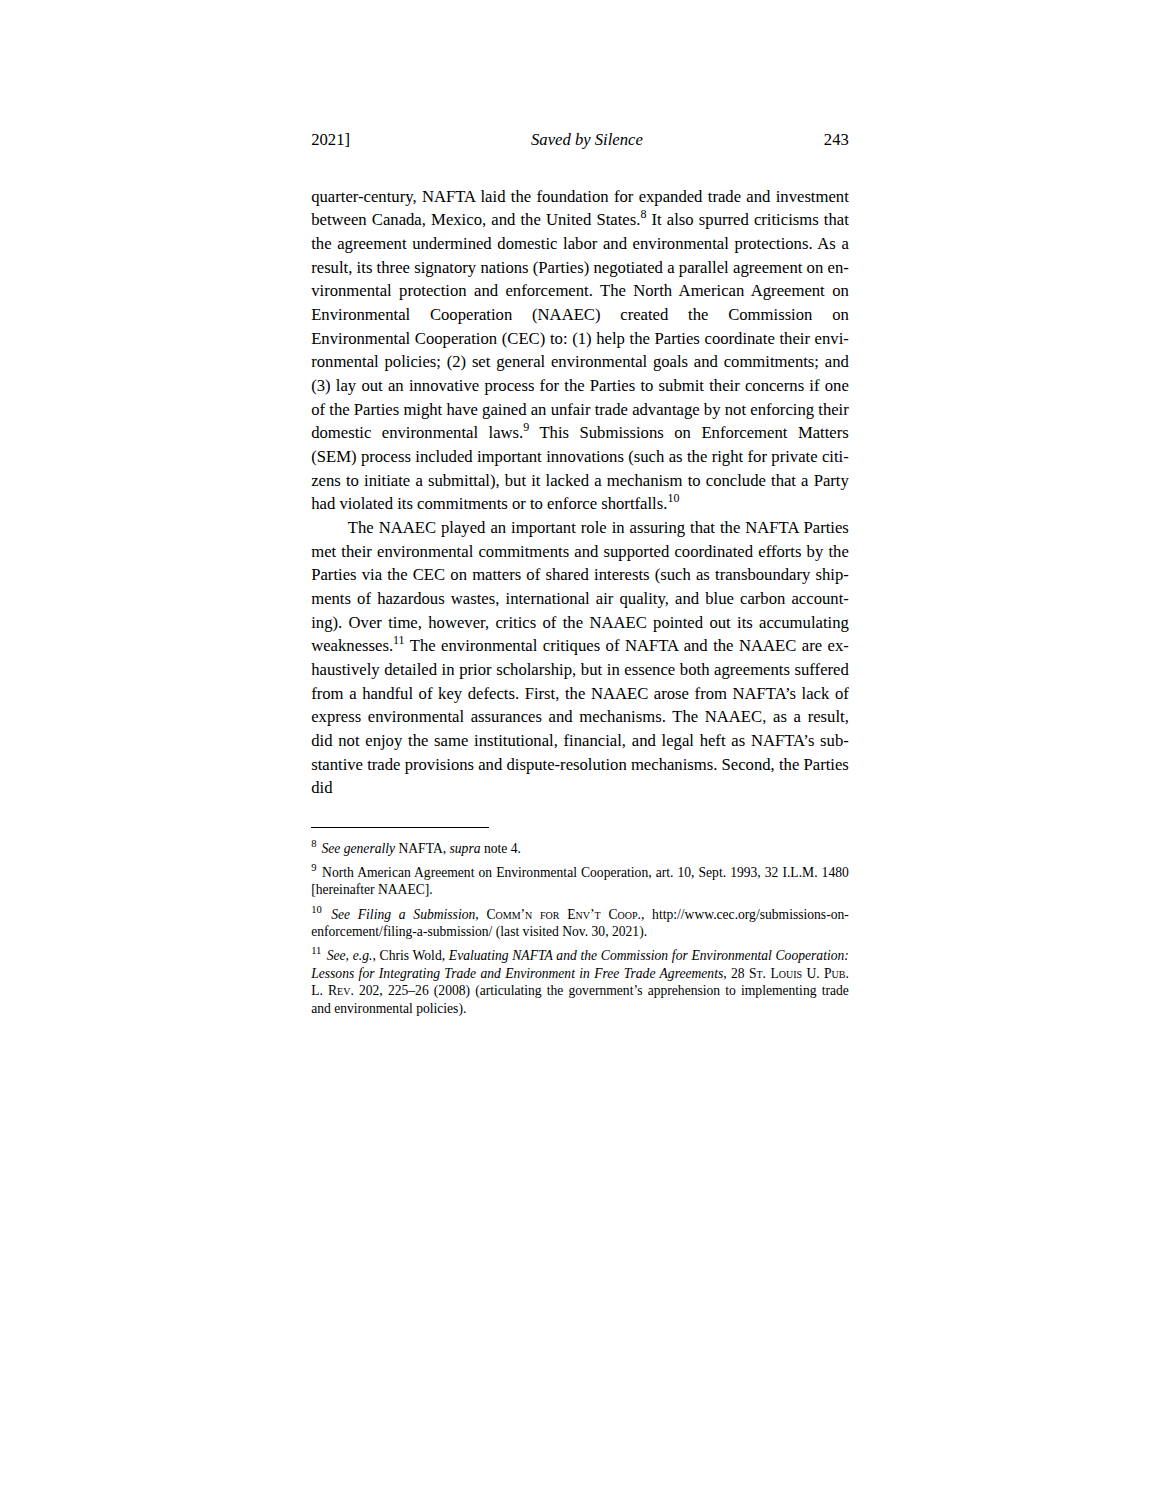2021] Saved by Silence 243
quarter-century, NAFTA laid the foundation for expanded trade and investment between Canada, Mexico, and the United States.8 It also spurred criticisms that the agreement undermined domestic labor and environmental protections. As a result, its three signatory nations (Parties) negotiated a parallel agreement on environmental protection and enforcement. The North American Agreement on Environmental Cooperation (NAAEC) created the Commission on Environmental Cooperation (CEC) to: (1) help the Parties coordinate their environmental policies; (2) set general environmental goals and commitments; and (3) lay out an innovative process for the Parties to submit their concerns if one of the Parties might have gained an unfair trade advantage by not enforcing their domestic environmental laws.9 This Submissions on Enforcement Matters (SEM) process included important innovations (such as the right for private citizens to initiate a submittal), but it lacked a mechanism to conclude that a Party had violated its commitments or to enforce shortfalls.10
The NAAEC played an important role in assuring that the NAFTA Parties met their environmental commitments and supported coordinated efforts by the Parties via the CEC on matters of shared interests (such as transboundary shipments of hazardous wastes, international air quality, and blue carbon accounting). Over time, however, critics of the NAAEC pointed out its accumulating weaknesses.11 The environmental critiques of NAFTA and the NAAEC are exhaustively detailed in prior scholarship, but in essence both agreements suffered from a handful of key defects. First, the NAAEC arose from NAFTA’s lack of express environmental assurances and mechanisms. The NAAEC, as a result, did not enjoy the same institutional, financial, and legal heft as NAFTA’s substantive trade provisions and dispute-resolution mechanisms. Second, the Parties did
8 See generally NAFTA, supra note 4.
9 North American Agreement on Environmental Cooperation, art. 10, Sept. 1993, 32 I.L.M. 1480 [hereinafter NAAEC].
10 See Filing a Submission, Comm’n for Env’t Coop., http://www.cec.org/submissions-on-enforcement/filing-a-submission/ (last visited Nov. 30, 2021).
11 See, e.g., Chris Wold, Evaluating NAFTA and the Commission for Environmental Cooperation: Lessons for Integrating Trade and Environment in Free Trade Agreements, 28 St. Louis U. Pub. L. Rev. 202, 225–26 (2008) (articulating the government’s apprehension to implementing trade and environmental policies).